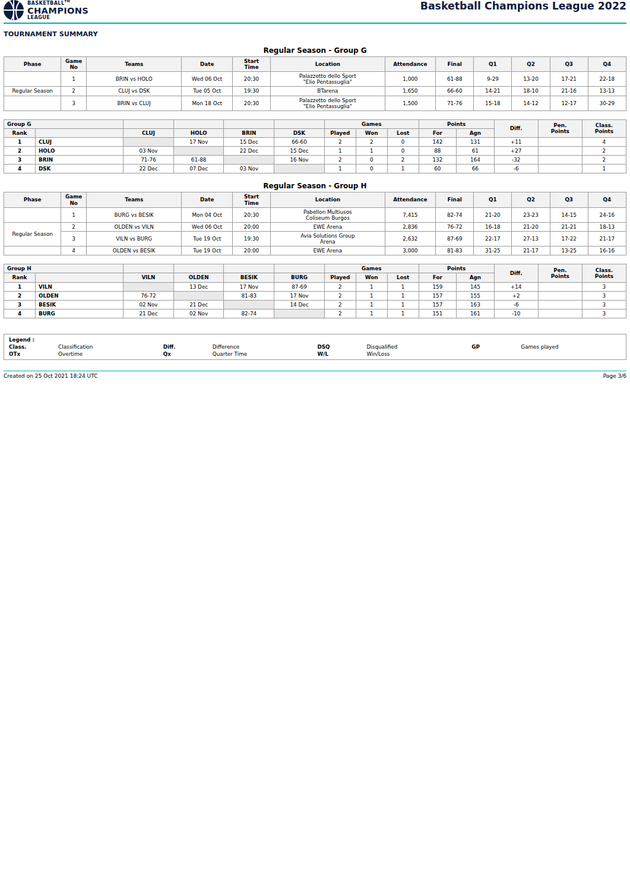BASKETBALLTM
CHAMPIONS
LEAGUE
Basketball Champions League 2022
TOURNAMENT SUMMARY
Regular Season - Group G
| Phase | Game No | Teams | Date | Start Time | Location | Attendance | Final | Q1 | Q2 | Q3 | Q4 |
| --- | --- | --- | --- | --- | --- | --- | --- | --- | --- | --- | --- |
| | 1 | BRIN vs HOLO | Wed 06 Oct | 20:30 | Palazzetto dello Sport "Elio Pentassuglia" | 1,000 | 61-88 | 9-29 | 13-20 | 17-21 | 22-18 |
| Regular Season | 2 | CLUJ vs DSK | Tue 05 Oct | 19:30 | BTarena | 1,650 | 66-60 | 14-21 | 18-10 | 21-16 | 13-13 |
| | 3 | BRIN vs CLUJ | Mon 18 Oct | 20:30 | Palazzetto dello Sport "Elio Pentassuglia" | 1,500 | 71-76 | 15-18 | 14-12 | 12-17 | 30-29 |
| Group G | | | | | Games | Points | Diff. | Pen. Points | Class. Points |
| --- | --- | --- | --- | --- | --- | --- | --- | --- | --- |
| Rank | | CLUJ | HOLO | BRIN | DSK | Played | Won | Lost | For | Agn |
| 1 | CLUJ | | 17 Nov | 15 Dec | 66-60 | 2 | 2 | 0 | 142 | 131 | +11 | | 4 |
| 2 | HOLO | 03 Nov | | 22 Dec | 15 Dec | 1 | 1 | 0 | 88 | 61 | +27 | | 2 |
| 3 | BRIN | 71-76 | 61-88 | | 16 Nov | 2 | 0 | 2 | 132 | 164 | -32 | | 2 |
| 4 | DSK | 22 Dec | 07 Dec | 03 Nov | | 1 | 0 | 1 | 60 | 66 | -6 | | 1 |
Regular Season - Group H
| Phase | Game No | Teams | Date | Start Time | Location | Attendance | Final | Q1 | Q2 | Q3 | Q4 |
| --- | --- | --- | --- | --- | --- | --- | --- | --- | --- | --- | --- |
| | 1 | BURG vs BESIK | Mon 04 Oct | 20:30 | Pabellon Multiusos Coliseum Burgos | 7,415 | 82-74 | 21-20 | 23-23 | 14-15 | 24-16 |
| Regular Season | 2 | OLDEN vs VILN | Wed 06 Oct | 20:00 | EWE Arena | 2,836 | 76-72 | 16-18 | 21-20 | 21-21 | 18-13 |
| 3 | VILN vs BURG | Tue 19 Oct | 19:30 | Avia Solutions Group Arena | 2,632 | 87-69 | 22-17 | 27-13 | 17-22 | 21-17 |
| | 4 | OLDEN vs BESIK | Tue 19 Oct | 20:00 | EWE Arena | 3,000 | 81-83 | 31-25 | 21-17 | 13-25 | 16-16 |
| Group H | | | | | Games | Points | Diff. | Pen. Points | Class. Points |
| --- | --- | --- | --- | --- | --- | --- | --- | --- | --- |
| Rank | | VILN | OLDEN | BESIK | BURG | Played | Won | Lost | For | Agn |
| 1 | VILN | | 13 Dec | 17 Nov | 87-69 | 2 | 1 | 1 | 159 | 145 | +14 | | 3 |
| 2 | OLDEN | 76-72 | | 81-83 | 17 Nov | 2 | 1 | 1 | 157 | 155 | +2 | | 3 |
| 3 | BESIK | 02 Nov | 21 Dec | | 14 Dec | 2 | 1 | 1 | 157 | 163 | -6 | | 3 |
| 4 | BURG | 21 Dec | 02 Nov | 82-74 | | 2 | 1 | 1 | 151 | 161 | -10 | | 3 |
| Legend : | | | | | | | |
| Class. | Classification | Diff. | Difference | DSQ | Disqualified | GP | Games played |
| OTx | Overtime | Qx | Quarter Time | W/L | Win/Loss | | |
Created on 25 Oct 2021 18:24 UTC
Page 3/6